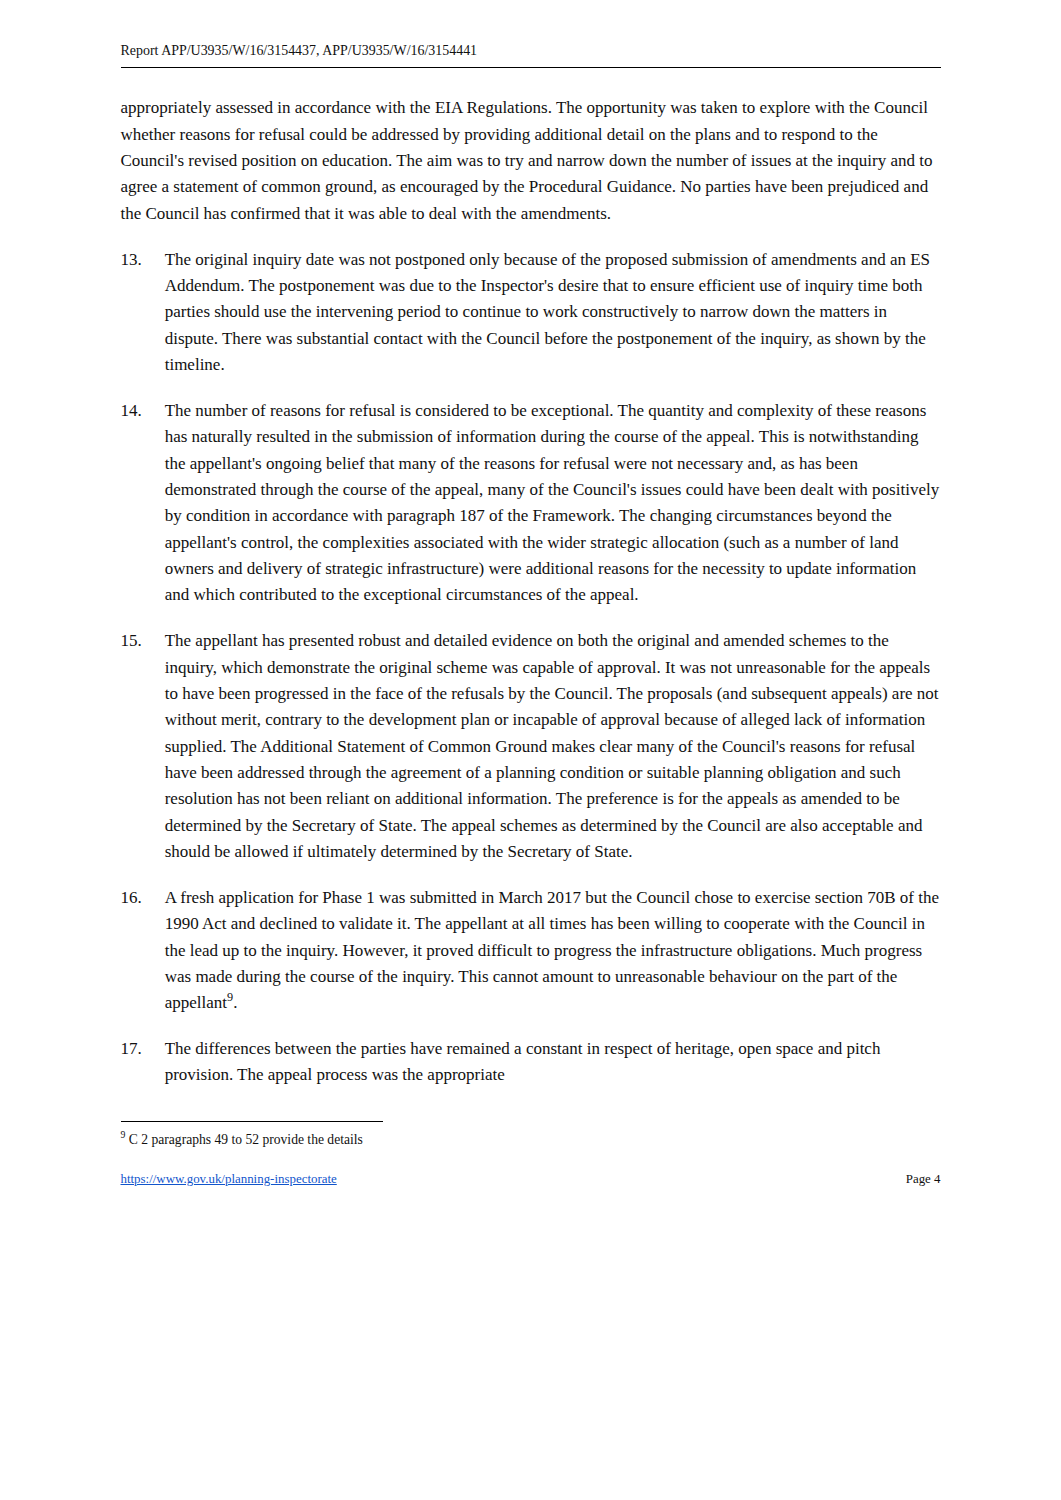Report APP/U3935/W/16/3154437, APP/U3935/W/16/3154441
appropriately assessed in accordance with the EIA Regulations. The opportunity was taken to explore with the Council whether reasons for refusal could be addressed by providing additional detail on the plans and to respond to the Council's revised position on education. The aim was to try and narrow down the number of issues at the inquiry and to agree a statement of common ground, as encouraged by the Procedural Guidance. No parties have been prejudiced and the Council has confirmed that it was able to deal with the amendments.
The original inquiry date was not postponed only because of the proposed submission of amendments and an ES Addendum. The postponement was due to the Inspector's desire that to ensure efficient use of inquiry time both parties should use the intervening period to continue to work constructively to narrow down the matters in dispute. There was substantial contact with the Council before the postponement of the inquiry, as shown by the timeline.
The number of reasons for refusal is considered to be exceptional. The quantity and complexity of these reasons has naturally resulted in the submission of information during the course of the appeal. This is notwithstanding the appellant's ongoing belief that many of the reasons for refusal were not necessary and, as has been demonstrated through the course of the appeal, many of the Council's issues could have been dealt with positively by condition in accordance with paragraph 187 of the Framework. The changing circumstances beyond the appellant's control, the complexities associated with the wider strategic allocation (such as a number of land owners and delivery of strategic infrastructure) were additional reasons for the necessity to update information and which contributed to the exceptional circumstances of the appeal.
The appellant has presented robust and detailed evidence on both the original and amended schemes to the inquiry, which demonstrate the original scheme was capable of approval. It was not unreasonable for the appeals to have been progressed in the face of the refusals by the Council. The proposals (and subsequent appeals) are not without merit, contrary to the development plan or incapable of approval because of alleged lack of information supplied. The Additional Statement of Common Ground makes clear many of the Council's reasons for refusal have been addressed through the agreement of a planning condition or suitable planning obligation and such resolution has not been reliant on additional information. The preference is for the appeals as amended to be determined by the Secretary of State. The appeal schemes as determined by the Council are also acceptable and should be allowed if ultimately determined by the Secretary of State.
A fresh application for Phase 1 was submitted in March 2017 but the Council chose to exercise section 70B of the 1990 Act and declined to validate it. The appellant at all times has been willing to cooperate with the Council in the lead up to the inquiry. However, it proved difficult to progress the infrastructure obligations. Much progress was made during the course of the inquiry. This cannot amount to unreasonable behaviour on the part of the appellant9.
The differences between the parties have remained a constant in respect of heritage, open space and pitch provision. The appeal process was the appropriate
9 C 2 paragraphs 49 to 52 provide the details
https://www.gov.uk/planning-inspectorate Page 4